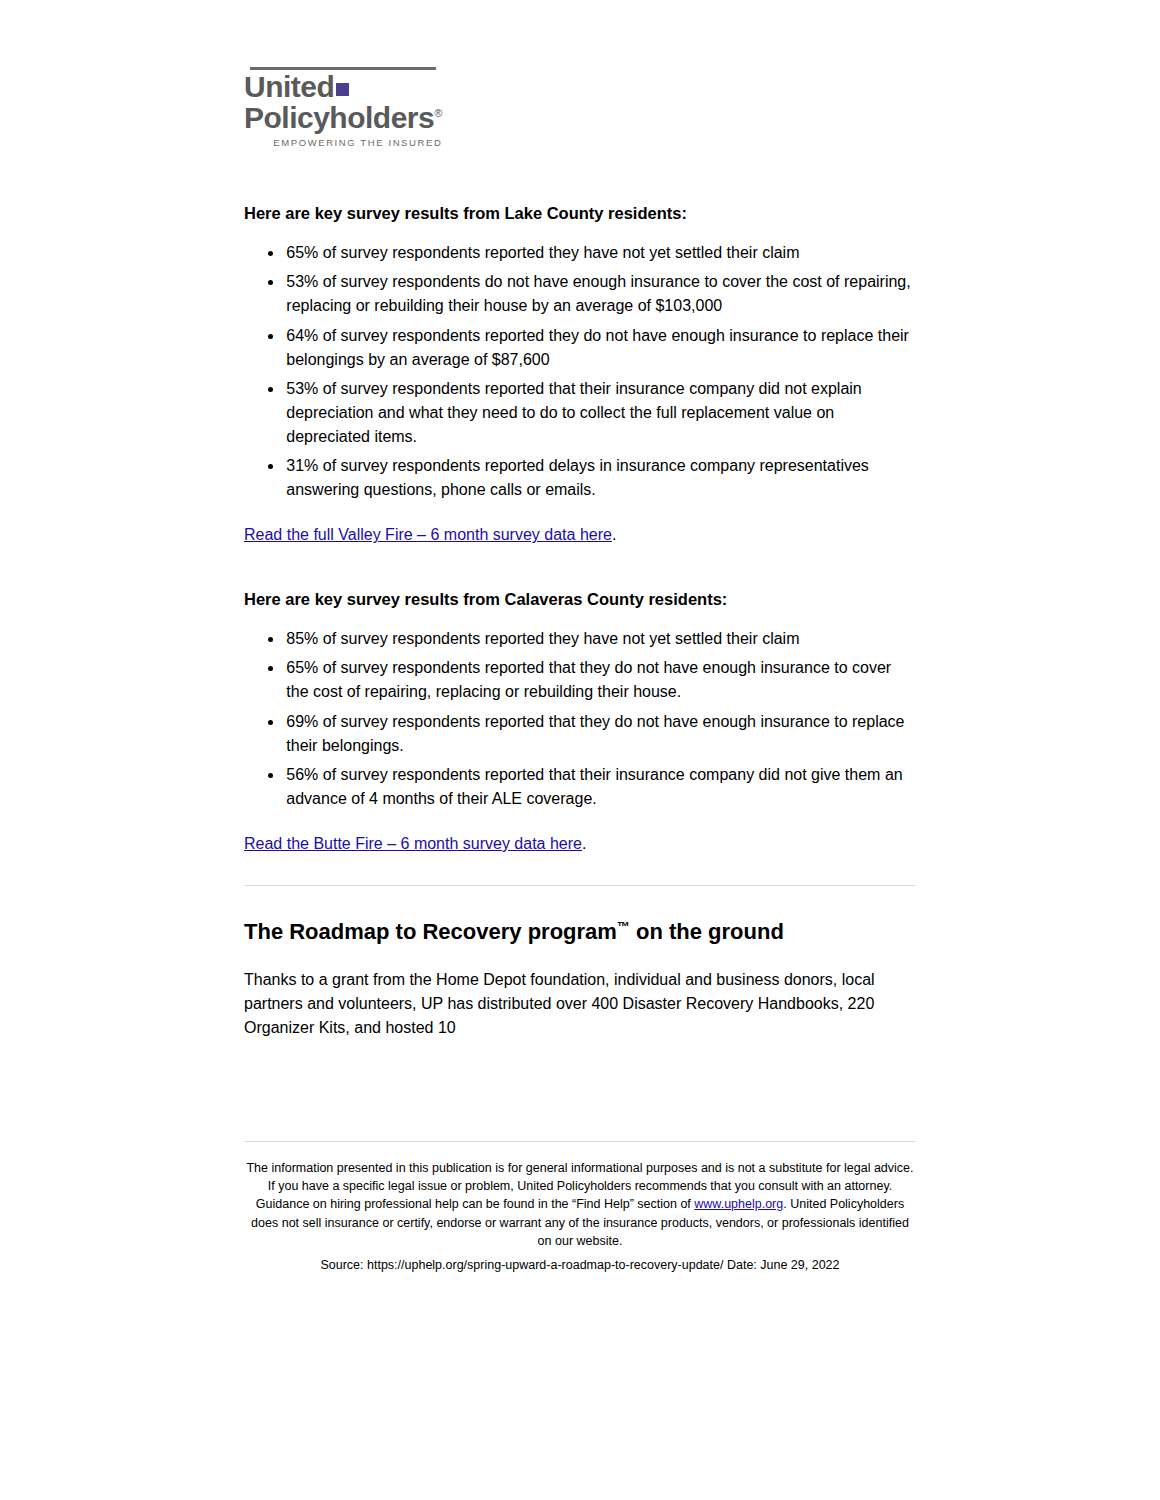United Policyholders®
EMPOWERING THE INSURED
Here are key survey results from Lake County residents:
65% of survey respondents reported they have not yet settled their claim
53% of survey respondents do not have enough insurance to cover the cost of repairing, replacing or rebuilding their house by an average of $103,000
64% of survey respondents reported they do not have enough insurance to replace their belongings by an average of $87,600
53% of survey respondents reported that their insurance company did not explain depreciation and what they need to do to collect the full replacement value on depreciated items.
31% of survey respondents reported delays in insurance company representatives answering questions, phone calls or emails.
Read the full Valley Fire – 6 month survey data here.
Here are key survey results from Calaveras County residents:
85% of survey respondents reported they have not yet settled their claim
65% of survey respondents reported that they do not have enough insurance to cover the cost of repairing, replacing or rebuilding their house.
69% of survey respondents reported that they do not have enough insurance to replace their belongings.
56% of survey respondents reported that their insurance company did not give them an advance of 4 months of their ALE coverage.
Read the Butte Fire – 6 month survey data here.
The Roadmap to Recovery program™ on the ground
Thanks to a grant from the Home Depot foundation, individual and business donors, local partners and volunteers, UP has distributed over 400 Disaster Recovery Handbooks, 220 Organizer Kits, and hosted 10
The information presented in this publication is for general informational purposes and is not a substitute for legal advice. If you have a specific legal issue or problem, United Policyholders recommends that you consult with an attorney. Guidance on hiring professional help can be found in the “Find Help” section of www.uphelp.org. United Policyholders does not sell insurance or certify, endorse or warrant any of the insurance products, vendors, or professionals identified on our website.
Source: https://uphelp.org/spring-upward-a-roadmap-to-recovery-update/ Date: June 29, 2022